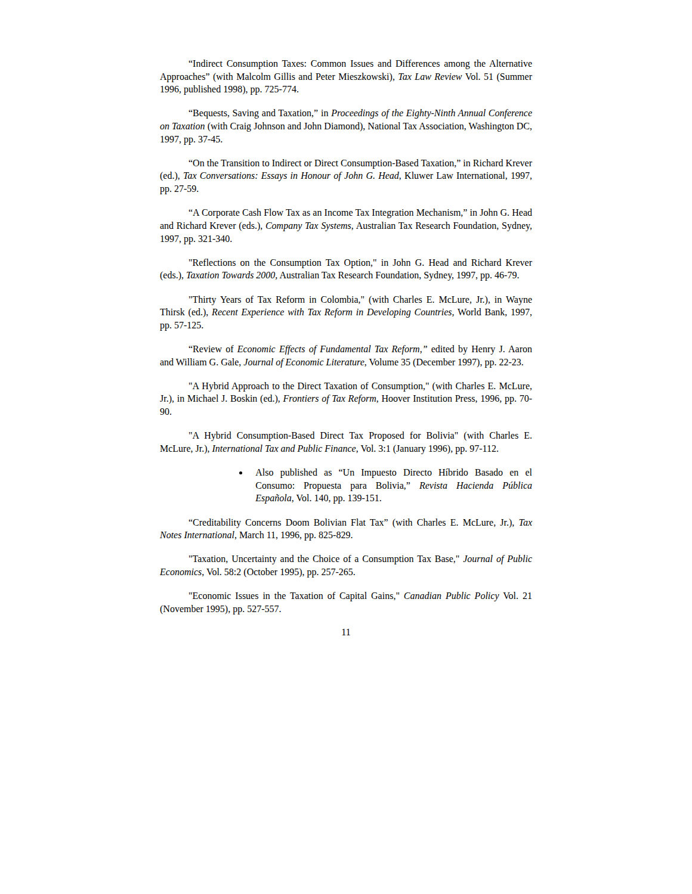“Indirect Consumption Taxes: Common Issues and Differences among the Alternative Approaches” (with Malcolm Gillis and Peter Mieszkowski), Tax Law Review Vol. 51 (Summer 1996, published 1998), pp. 725-774.
“Bequests, Saving and Taxation,” in Proceedings of the Eighty-Ninth Annual Conference on Taxation (with Craig Johnson and John Diamond), National Tax Association, Washington DC, 1997, pp. 37-45.
“On the Transition to Indirect or Direct Consumption-Based Taxation,” in Richard Krever (ed.), Tax Conversations: Essays in Honour of John G. Head, Kluwer Law International, 1997, pp. 27-59.
“A Corporate Cash Flow Tax as an Income Tax Integration Mechanism,” in John G. Head and Richard Krever (eds.), Company Tax Systems, Australian Tax Research Foundation, Sydney, 1997, pp. 321-340.
"Reflections on the Consumption Tax Option," in John G. Head and Richard Krever (eds.), Taxation Towards 2000, Australian Tax Research Foundation, Sydney, 1997, pp. 46-79.
"Thirty Years of Tax Reform in Colombia," (with Charles E. McLure, Jr.), in Wayne Thirsk (ed.), Recent Experience with Tax Reform in Developing Countries, World Bank, 1997, pp. 57-125.
“Review of Economic Effects of Fundamental Tax Reform,” edited by Henry J. Aaron and William G. Gale, Journal of Economic Literature, Volume 35 (December 1997), pp. 22-23.
"A Hybrid Approach to the Direct Taxation of Consumption," (with Charles E. McLure, Jr.), in Michael J. Boskin (ed.), Frontiers of Tax Reform, Hoover Institution Press, 1996, pp. 70-90.
"A Hybrid Consumption-Based Direct Tax Proposed for Bolivia" (with Charles E. McLure, Jr.), International Tax and Public Finance, Vol. 3:1 (January 1996), pp. 97-112.
Also published as “Un Impuesto Directo Híbrido Basado en el Consumo: Propuesta para Bolivia,” Revista Hacienda Pública Española, Vol. 140, pp. 139-151.
“Creditability Concerns Doom Bolivian Flat Tax” (with Charles E. McLure, Jr.), Tax Notes International, March 11, 1996, pp. 825-829.
"Taxation, Uncertainty and the Choice of a Consumption Tax Base," Journal of Public Economics, Vol. 58:2 (October 1995), pp. 257-265.
"Economic Issues in the Taxation of Capital Gains," Canadian Public Policy Vol. 21 (November 1995), pp. 527-557.
11